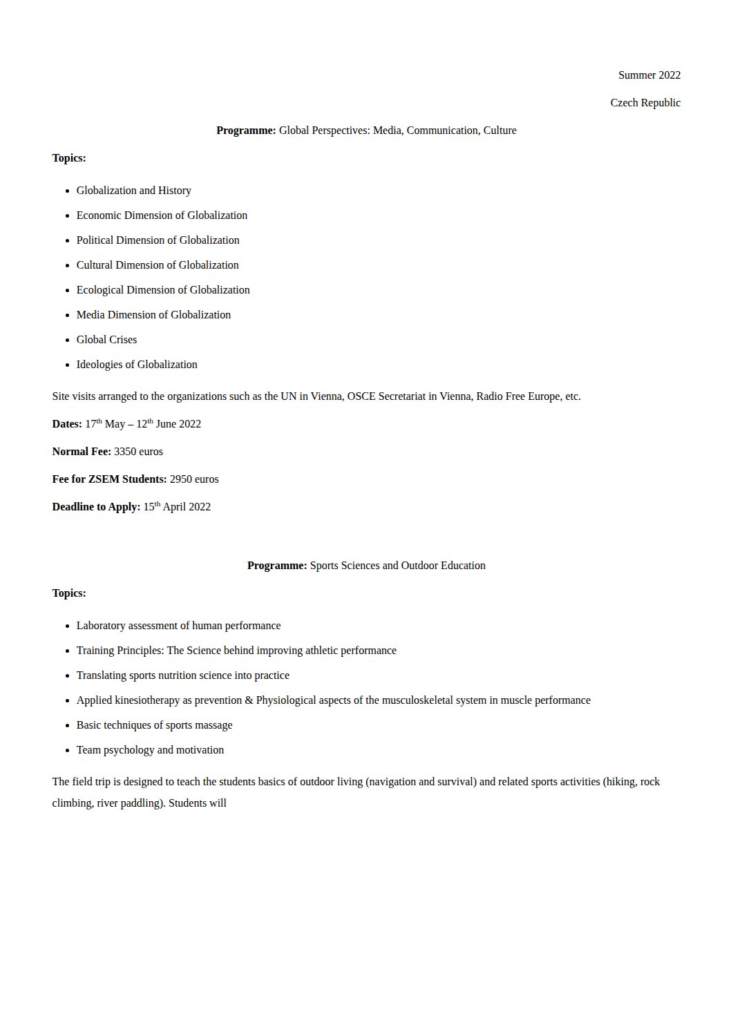Summer 2022
Czech Republic
Programme: Global Perspectives: Media, Communication, Culture
Topics:
Globalization and History
Economic Dimension of Globalization
Political Dimension of Globalization
Cultural Dimension of Globalization
Ecological Dimension of Globalization
Media Dimension of Globalization
Global Crises
Ideologies of Globalization
Site visits arranged to the organizations such as the UN in Vienna, OSCE Secretariat in Vienna, Radio Free Europe, etc.
Dates: 17th May – 12th June 2022
Normal Fee: 3350 euros
Fee for ZSEM Students: 2950 euros
Deadline to Apply: 15th April 2022
Programme: Sports Sciences and Outdoor Education
Topics:
Laboratory assessment of human performance
Training Principles: The Science behind improving athletic performance
Translating sports nutrition science into practice
Applied kinesiotherapy as prevention & Physiological aspects of the musculoskeletal system in muscle performance
Basic techniques of sports massage
Team psychology and motivation
The field trip is designed to teach the students basics of outdoor living (navigation and survival) and related sports activities (hiking, rock climbing, river paddling). Students will